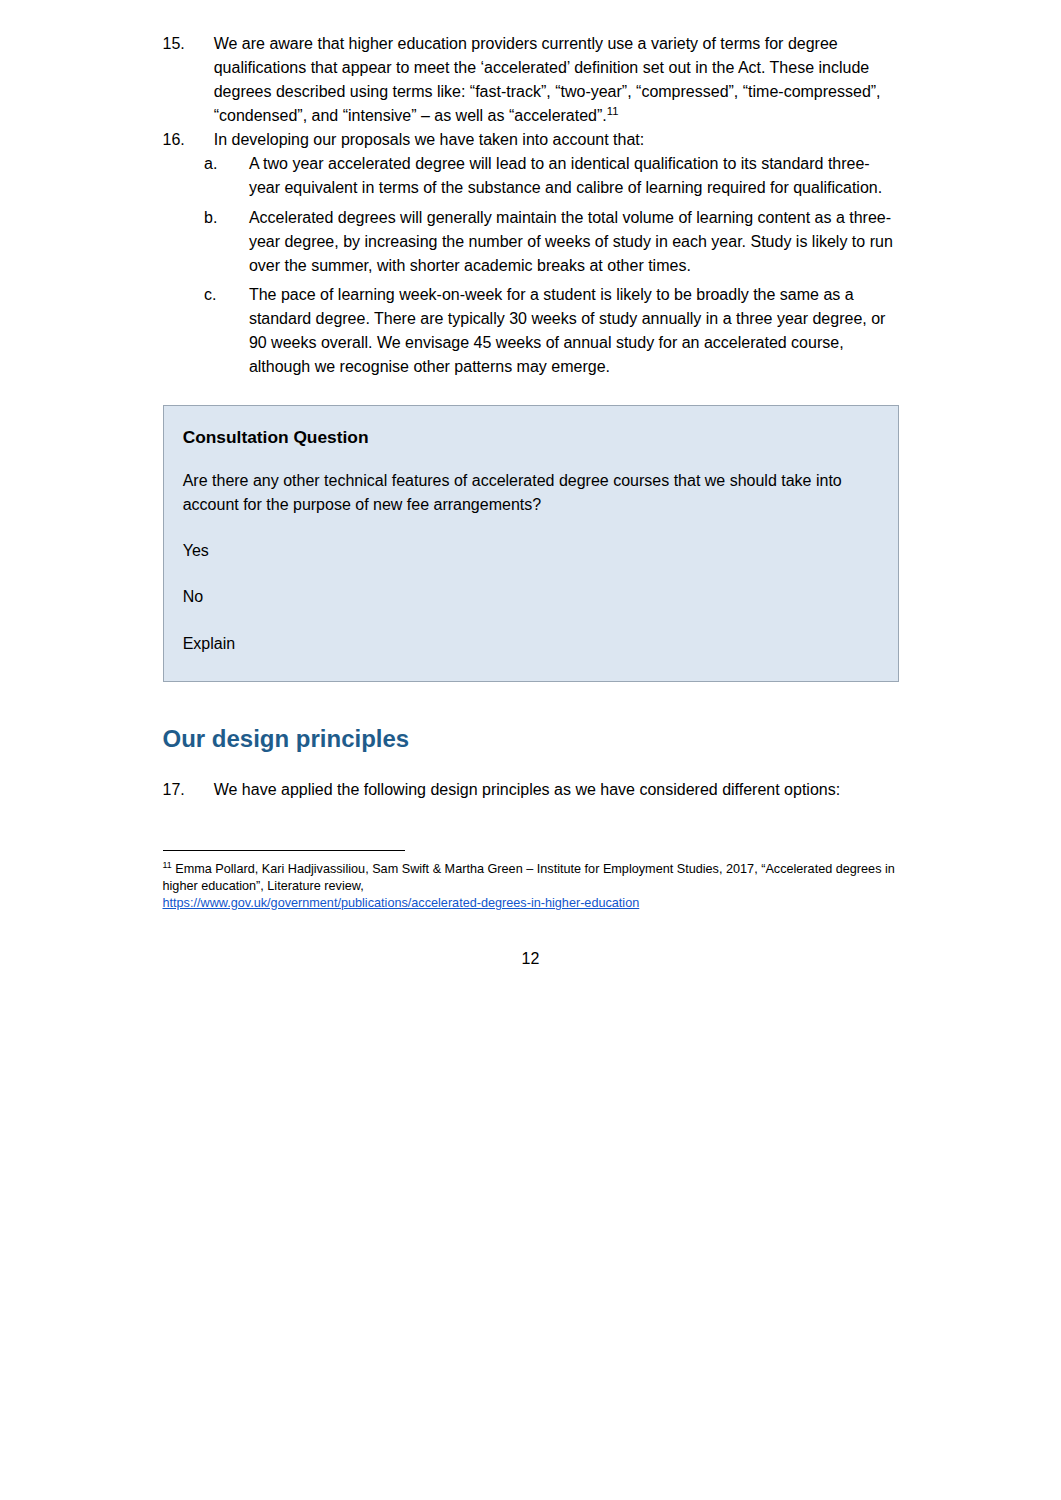15.
We are aware that higher education providers currently use a variety of terms for degree qualifications that appear to meet the ‘accelerated’ definition set out in the Act. These include degrees described using terms like: “fast-track”, “two-year”, “compressed”, “time-compressed”, “condensed”, and “intensive” – as well as “accelerated”.11
16.
In developing our proposals we have taken into account that:
a. A two year accelerated degree will lead to an identical qualification to its standard three-year equivalent in terms of the substance and calibre of learning required for qualification.
b. Accelerated degrees will generally maintain the total volume of learning content as a three-year degree, by increasing the number of weeks of study in each year. Study is likely to run over the summer, with shorter academic breaks at other times.
c. The pace of learning week-on-week for a student is likely to be broadly the same as a standard degree. There are typically 30 weeks of study annually in a three year degree, or 90 weeks overall. We envisage 45 weeks of annual study for an accelerated course, although we recognise other patterns may emerge.
Consultation Question
Are there any other technical features of accelerated degree courses that we should take into account for the purpose of new fee arrangements?
Yes
No
Explain
Our design principles
17.
We have applied the following design principles as we have considered different options:
11 Emma Pollard, Kari Hadjivassiliou, Sam Swift & Martha Green – Institute for Employment Studies, 2017, “Accelerated degrees in higher education”, Literature review,
https://www.gov.uk/government/publications/accelerated-degrees-in-higher-education
12